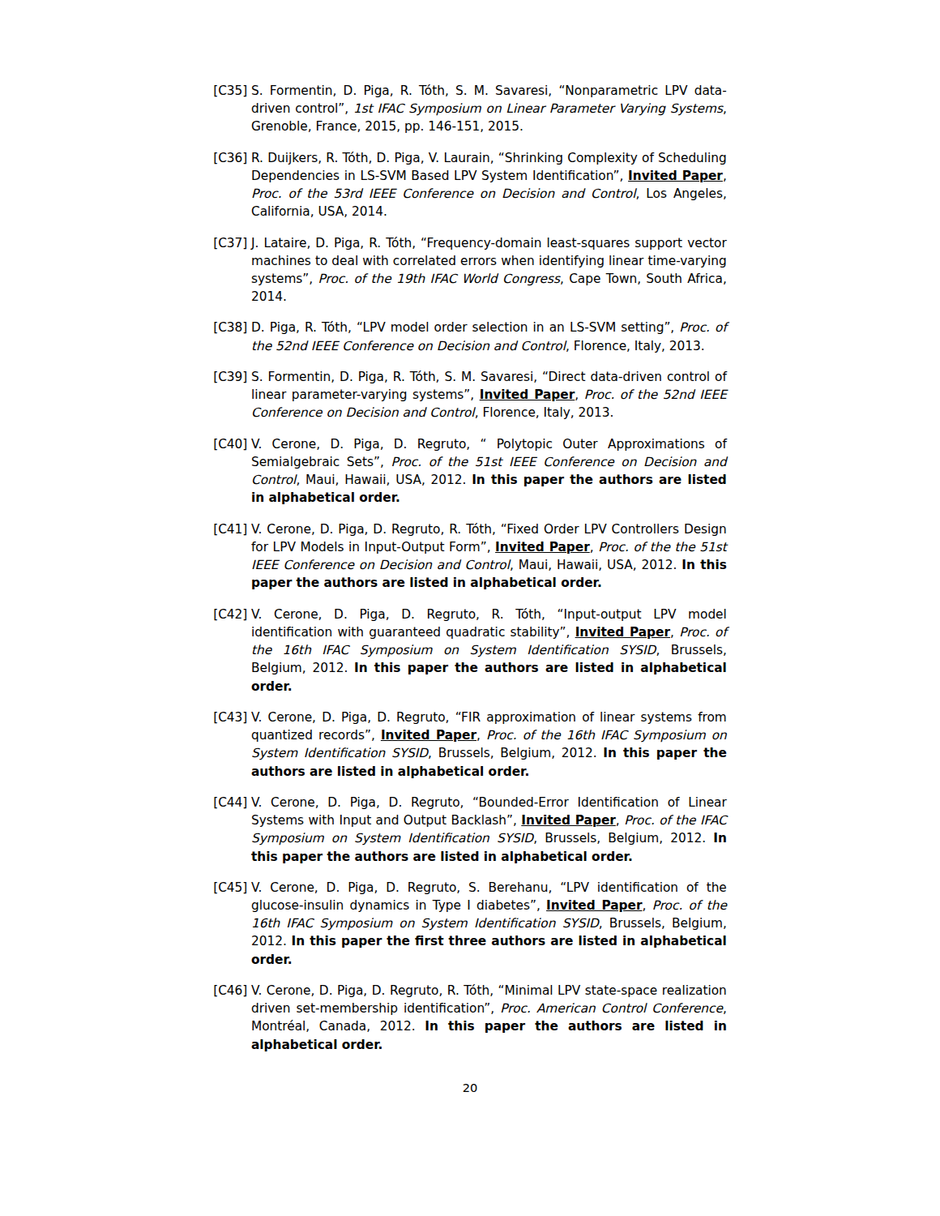[C35] S. Formentin, D. Piga, R. Tóth, S. M. Savaresi, “Nonparametric LPV data-driven control”, 1st IFAC Symposium on Linear Parameter Varying Systems, Grenoble, France, 2015, pp. 146-151, 2015.
[C36] R. Duijkers, R. Tóth, D. Piga, V. Laurain, “Shrinking Complexity of Scheduling Dependencies in LS-SVM Based LPV System Identification”, Invited Paper, Proc. of the 53rd IEEE Conference on Decision and Control, Los Angeles, California, USA, 2014.
[C37] J. Lataire, D. Piga, R. Tóth, “Frequency-domain least-squares support vector machines to deal with correlated errors when identifying linear time-varying systems”, Proc. of the 19th IFAC World Congress, Cape Town, South Africa, 2014.
[C38] D. Piga, R. Tóth, “LPV model order selection in an LS-SVM setting”, Proc. of the 52nd IEEE Conference on Decision and Control, Florence, Italy, 2013.
[C39] S. Formentin, D. Piga, R. Tóth, S. M. Savaresi, “Direct data-driven control of linear parameter-varying systems”, Invited Paper, Proc. of the 52nd IEEE Conference on Decision and Control, Florence, Italy, 2013.
[C40] V. Cerone, D. Piga, D. Regruto, “ Polytopic Outer Approximations of Semialgebraic Sets”, Proc. of the 51st IEEE Conference on Decision and Control, Maui, Hawaii, USA, 2012. In this paper the authors are listed in alphabetical order.
[C41] V. Cerone, D. Piga, D. Regruto, R. Tóth, “Fixed Order LPV Controllers Design for LPV Models in Input-Output Form”, Invited Paper, Proc. of the the 51st IEEE Conference on Decision and Control, Maui, Hawaii, USA, 2012. In this paper the authors are listed in alphabetical order.
[C42] V. Cerone, D. Piga, D. Regruto, R. Tóth, “Input-output LPV model identification with guaranteed quadratic stability”, Invited Paper, Proc. of the 16th IFAC Symposium on System Identification SYSID, Brussels, Belgium, 2012. In this paper the authors are listed in alphabetical order.
[C43] V. Cerone, D. Piga, D. Regruto, “FIR approximation of linear systems from quantized records”, Invited Paper, Proc. of the 16th IFAC Symposium on System Identification SYSID, Brussels, Belgium, 2012. In this paper the authors are listed in alphabetical order.
[C44] V. Cerone, D. Piga, D. Regruto, “Bounded-Error Identification of Linear Systems with Input and Output Backlash”, Invited Paper, Proc. of the IFAC Symposium on System Identification SYSID, Brussels, Belgium, 2012. In this paper the authors are listed in alphabetical order.
[C45] V. Cerone, D. Piga, D. Regruto, S. Berehanu, “LPV identification of the glucose-insulin dynamics in Type I diabetes”, Invited Paper, Proc. of the 16th IFAC Symposium on System Identification SYSID, Brussels, Belgium, 2012. In this paper the first three authors are listed in alphabetical order.
[C46] V. Cerone, D. Piga, D. Regruto, R. Tóth, “Minimal LPV state-space realization driven set-membership identification”, Proc. American Control Conference, Montréal, Canada, 2012. In this paper the authors are listed in alphabetical order.
20